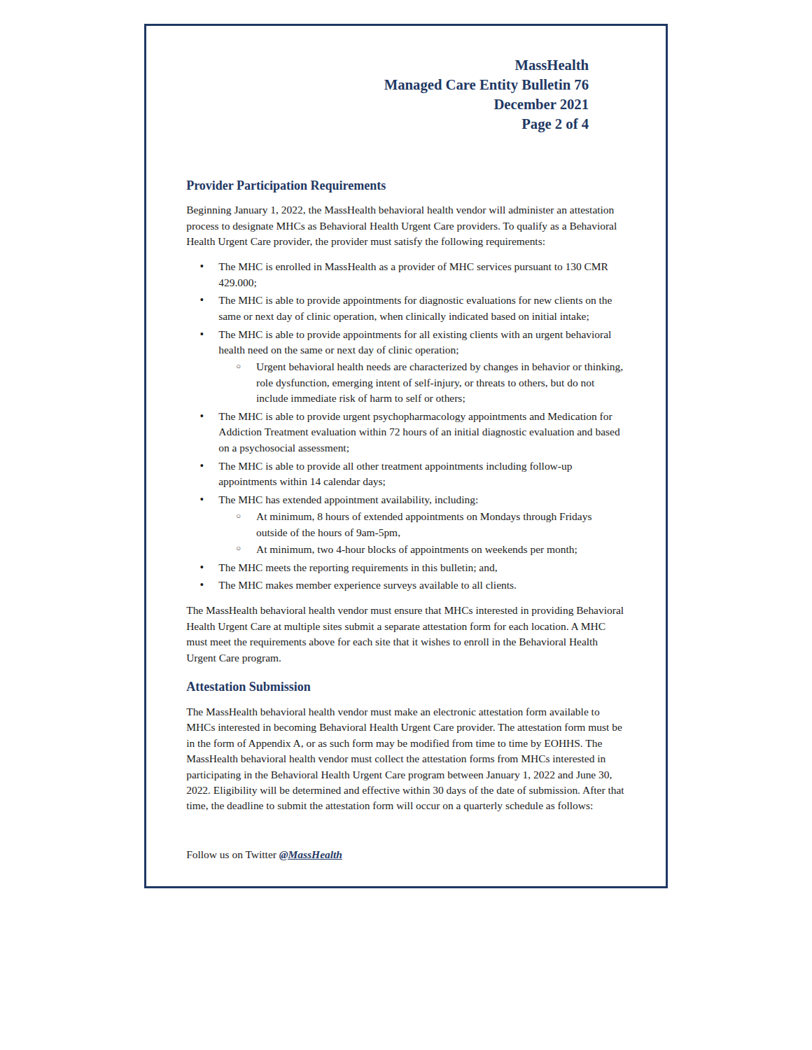MassHealth
Managed Care Entity Bulletin 76
December 2021
Page 2 of 4
Provider Participation Requirements
Beginning January 1, 2022, the MassHealth behavioral health vendor will administer an attestation process to designate MHCs as Behavioral Health Urgent Care providers. To qualify as a Behavioral Health Urgent Care provider, the provider must satisfy the following requirements:
The MHC is enrolled in MassHealth as a provider of MHC services pursuant to 130 CMR 429.000;
The MHC is able to provide appointments for diagnostic evaluations for new clients on the same or next day of clinic operation, when clinically indicated based on initial intake;
The MHC is able to provide appointments for all existing clients with an urgent behavioral health need on the same or next day of clinic operation;
Urgent behavioral health needs are characterized by changes in behavior or thinking, role dysfunction, emerging intent of self-injury, or threats to others, but do not include immediate risk of harm to self or others;
The MHC is able to provide urgent psychopharmacology appointments and Medication for Addiction Treatment evaluation within 72 hours of an initial diagnostic evaluation and based on a psychosocial assessment;
The MHC is able to provide all other treatment appointments including follow-up appointments within 14 calendar days;
The MHC has extended appointment availability, including:
At minimum, 8 hours of extended appointments on Mondays through Fridays outside of the hours of 9am-5pm,
At minimum, two 4-hour blocks of appointments on weekends per month;
The MHC meets the reporting requirements in this bulletin; and,
The MHC makes member experience surveys available to all clients.
The MassHealth behavioral health vendor must ensure that MHCs interested in providing Behavioral Health Urgent Care at multiple sites submit a separate attestation form for each location. A MHC must meet the requirements above for each site that it wishes to enroll in the Behavioral Health Urgent Care program.
Attestation Submission
The MassHealth behavioral health vendor must make an electronic attestation form available to MHCs interested in becoming Behavioral Health Urgent Care provider. The attestation form must be in the form of Appendix A, or as such form may be modified from time to time by EOHHS. The MassHealth behavioral health vendor must collect the attestation forms from MHCs interested in participating in the Behavioral Health Urgent Care program between January 1, 2022 and June 30, 2022. Eligibility will be determined and effective within 30 days of the date of submission. After that time, the deadline to submit the attestation form will occur on a quarterly schedule as follows:
Follow us on Twitter @MassHealth